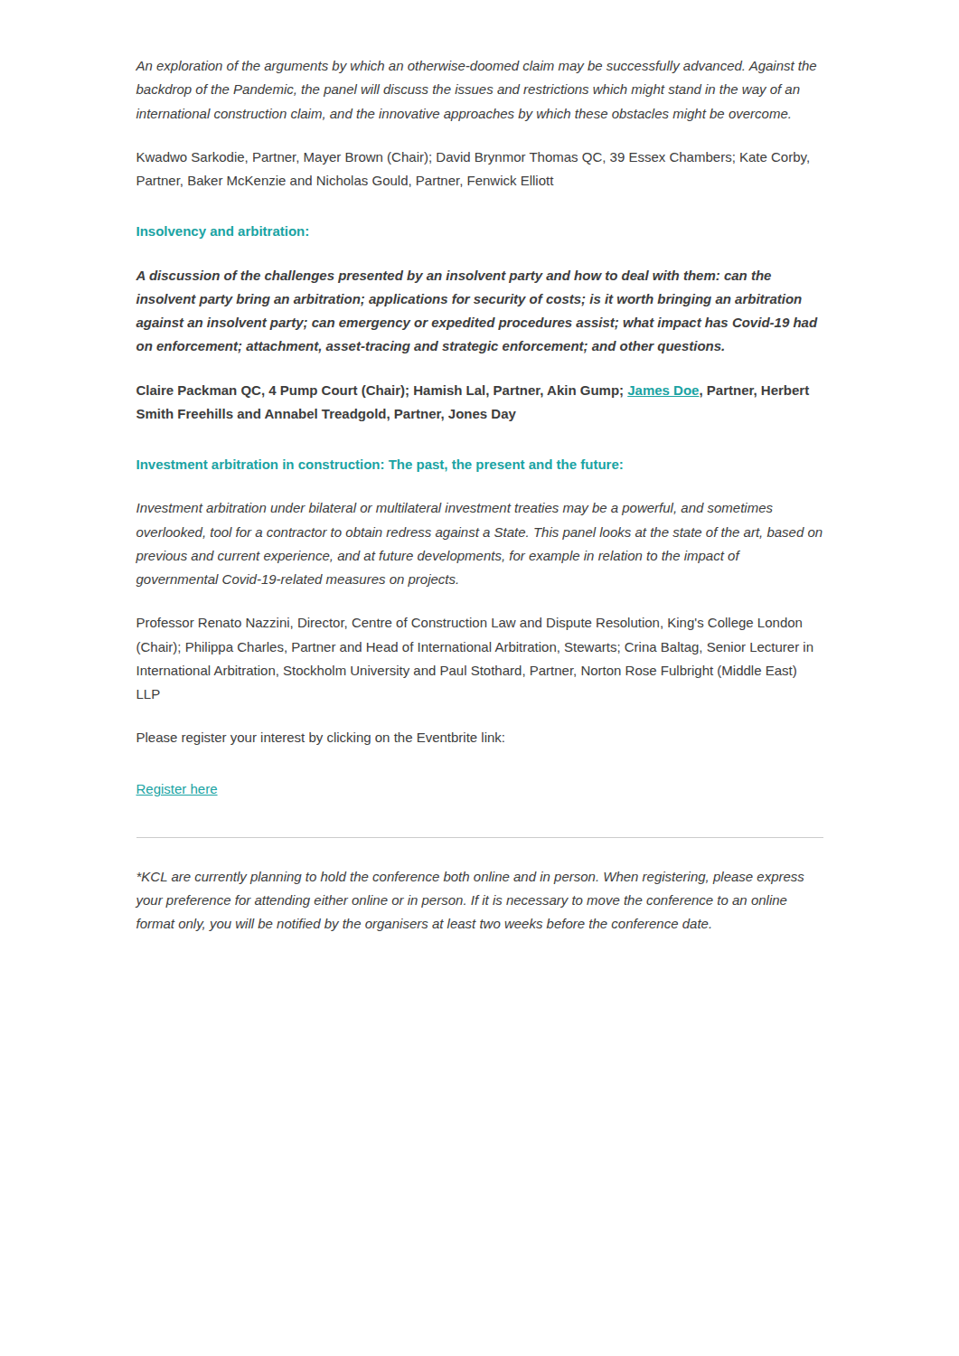An exploration of the arguments by which an otherwise-doomed claim may be successfully advanced. Against the backdrop of the Pandemic, the panel will discuss the issues and restrictions which might stand in the way of an international construction claim, and the innovative approaches by which these obstacles might be overcome.
Kwadwo Sarkodie, Partner, Mayer Brown (Chair); David Brynmor Thomas QC, 39 Essex Chambers; Kate Corby, Partner, Baker McKenzie and Nicholas Gould, Partner, Fenwick Elliott
Insolvency and arbitration:
A discussion of the challenges presented by an insolvent party and how to deal with them: can the insolvent party bring an arbitration; applications for security of costs; is it worth bringing an arbitration against an insolvent party; can emergency or expedited procedures assist; what impact has Covid-19 had on enforcement; attachment, asset-tracing and strategic enforcement; and other questions.
Claire Packman QC, 4 Pump Court (Chair); Hamish Lal, Partner, Akin Gump; James Doe, Partner, Herbert Smith Freehills and Annabel Treadgold, Partner, Jones Day
Investment arbitration in construction: The past, the present and the future:
Investment arbitration under bilateral or multilateral investment treaties may be a powerful, and sometimes overlooked, tool for a contractor to obtain redress against a State. This panel looks at the state of the art, based on previous and current experience, and at future developments, for example in relation to the impact of governmental Covid-19-related measures on projects.
Professor Renato Nazzini, Director, Centre of Construction Law and Dispute Resolution, King's College London (Chair); Philippa Charles, Partner and Head of International Arbitration, Stewarts; Crina Baltag, Senior Lecturer in International Arbitration, Stockholm University and Paul Stothard, Partner, Norton Rose Fulbright (Middle East) LLP
Please register your interest by clicking on the Eventbrite link:
Register here
*KCL are currently planning to hold the conference both online and in person. When registering, please express your preference for attending either online or in person. If it is necessary to move the conference to an online format only, you will be notified by the organisers at least two weeks before the conference date.